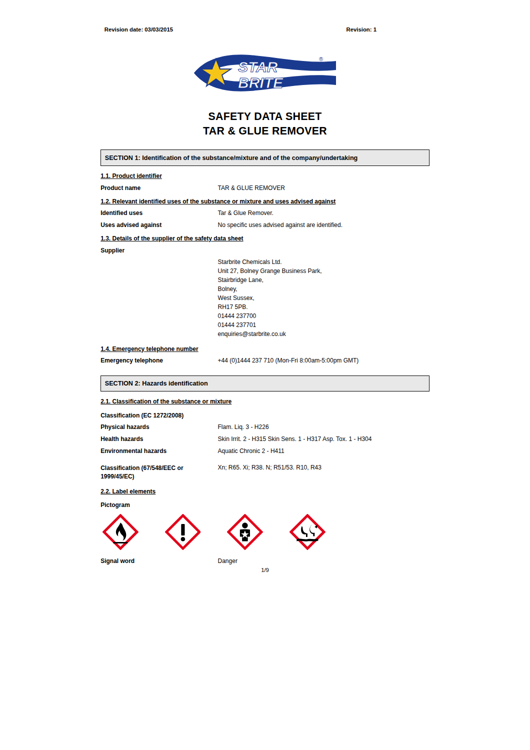Revision date: 03/03/2015
Revision: 1
STAR BRITE ®
SAFETY DATA SHEET
TAR & GLUE REMOVER
SECTION 1: Identification of the substance/mixture and of the company/undertaking
1.1. Product identifier
Product name
TAR & GLUE REMOVER
1.2. Relevant identified uses of the substance or mixture and uses advised against
Identified uses
Tar & Glue Remover.
Uses advised against
No specific uses advised against are identified.
1.3. Details of the supplier of the safety data sheet
Supplier
Starbrite Chemicals Ltd.
Unit 27, Bolney Grange Business Park,
Stairbridge Lane,
Bolney,
West Sussex,
RH17 5PB.
01444 237700
01444 237701
enquiries@starbrite.co.uk
1.4. Emergency telephone number
Emergency telephone
+44 (0)1444 237 710 (Mon-Fri 8:00am-5:00pm GMT)
SECTION 2: Hazards identification
2.1. Classification of the substance or mixture
Classification (EC 1272/2008)
Physical hazards
Flam. Liq. 3 - H226
Health hazards
Skin Irrit. 2 - H315 Skin Sens. 1 - H317 Asp. Tox. 1 - H304
Environmental hazards
Aquatic Chronic 2 - H411
Classification (67/548/EEC or 1999/45/EC)
Xn; R65. Xi; R38. N; R51/53. R10, R43
2.2. Label elements
Pictogram
Signal word
Danger
1/9